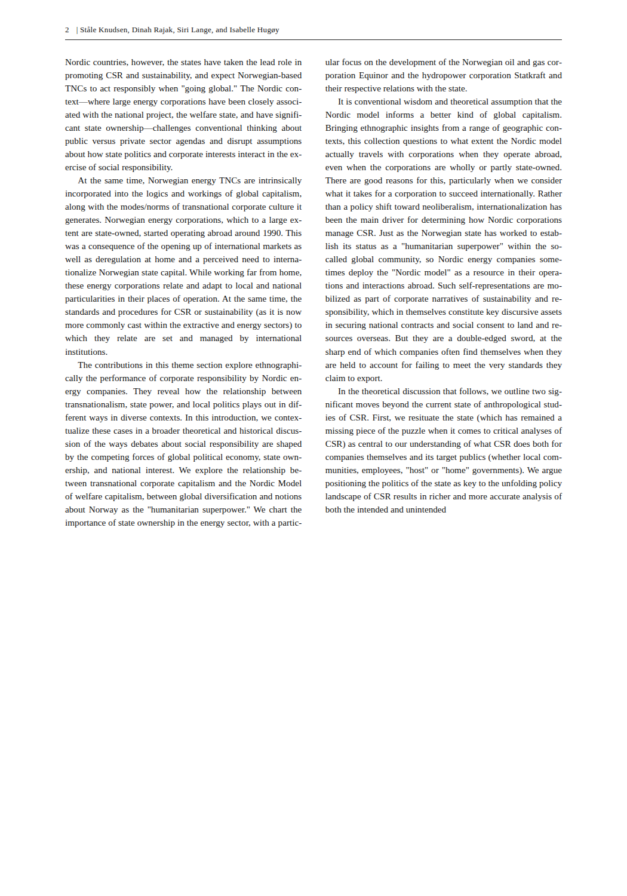2| Ståle Knudsen, Dinah Rajak, Siri Lange, and Isabelle Hugøy
Nordic countries, however, the states have taken the lead role in promoting CSR and sustainability, and expect Norwegian-based TNCs to act responsibly when "going global." The Nordic context—where large energy corporations have been closely associated with the national project, the welfare state, and have significant state ownership—challenges conventional thinking about public versus private sector agendas and disrupt assumptions about how state politics and corporate interests interact in the exercise of social responsibility.
At the same time, Norwegian energy TNCs are intrinsically incorporated into the logics and workings of global capitalism, along with the modes/norms of transnational corporate culture it generates. Norwegian energy corporations, which to a large extent are state-owned, started operating abroad around 1990. This was a consequence of the opening up of international markets as well as deregulation at home and a perceived need to internationalize Norwegian state capital. While working far from home, these energy corporations relate and adapt to local and national particularities in their places of operation. At the same time, the standards and procedures for CSR or sustainability (as it is now more commonly cast within the extractive and energy sectors) to which they relate are set and managed by international institutions.
The contributions in this theme section explore ethnographically the performance of corporate responsibility by Nordic energy companies. They reveal how the relationship between transnationalism, state power, and local politics plays out in different ways in diverse contexts. In this introduction, we contextualize these cases in a broader theoretical and historical discussion of the ways debates about social responsibility are shaped by the competing forces of global political economy, state ownership, and national interest. We explore the relationship between transnational corporate capitalism and the Nordic Model of welfare capitalism, between global diversification and notions about Norway as the "humanitarian superpower." We chart the importance of state ownership in the energy sector, with a particular focus on the development of the Norwegian oil and gas corporation Equinor and the hydropower corporation Statkraft and their respective relations with the state.
It is conventional wisdom and theoretical assumption that the Nordic model informs a better kind of global capitalism. Bringing ethnographic insights from a range of geographic contexts, this collection questions to what extent the Nordic model actually travels with corporations when they operate abroad, even when the corporations are wholly or partly state-owned. There are good reasons for this, particularly when we consider what it takes for a corporation to succeed internationally. Rather than a policy shift toward neoliberalism, internationalization has been the main driver for determining how Nordic corporations manage CSR. Just as the Norwegian state has worked to establish its status as a "humanitarian superpower" within the so-called global community, so Nordic energy companies sometimes deploy the "Nordic model" as a resource in their operations and interactions abroad. Such self-representations are mobilized as part of corporate narratives of sustainability and responsibility, which in themselves constitute key discursive assets in securing national contracts and social consent to land and resources overseas. But they are a double-edged sword, at the sharp end of which companies often find themselves when they are held to account for failing to meet the very standards they claim to export.
In the theoretical discussion that follows, we outline two significant moves beyond the current state of anthropological studies of CSR. First, we resituate the state (which has remained a missing piece of the puzzle when it comes to critical analyses of CSR) as central to our understanding of what CSR does both for companies themselves and its target publics (whether local communities, employees, "host" or "home" governments). We argue positioning the politics of the state as key to the unfolding policy landscape of CSR results in richer and more accurate analysis of both the intended and unintended